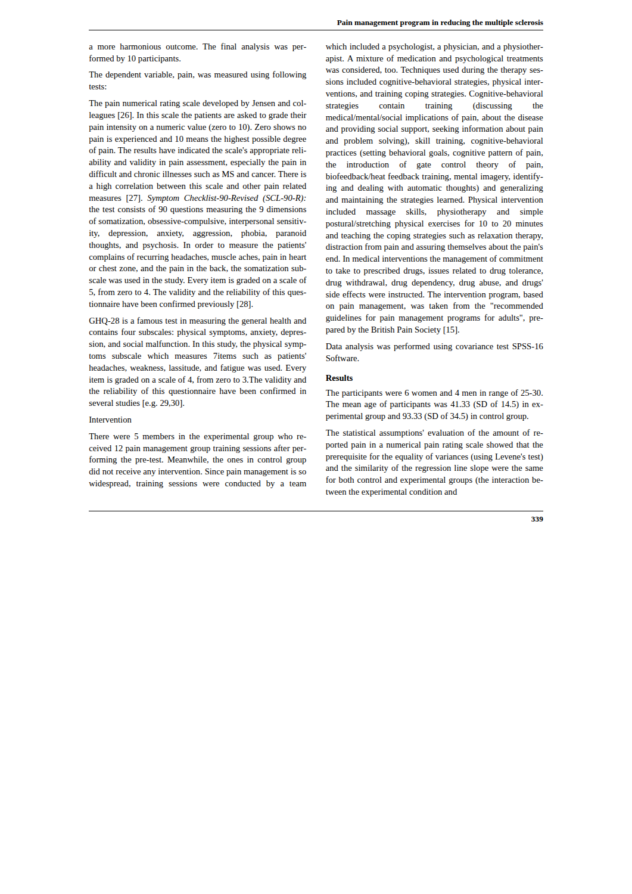Pain management program in reducing the multiple sclerosis
a more harmonious outcome. The final analysis was performed by 10 participants.
The dependent variable, pain, was measured using following tests:
The pain numerical rating scale developed by Jensen and colleagues [26]. In this scale the patients are asked to grade their pain intensity on a numeric value (zero to 10). Zero shows no pain is experienced and 10 means the highest possible degree of pain. The results have indicated the scale's appropriate reliability and validity in pain assessment, especially the pain in difficult and chronic illnesses such as MS and cancer. There is a high correlation between this scale and other pain related measures [27]. Symptom Checklist-90-Revised (SCL-90-R): the test consists of 90 questions measuring the 9 dimensions of somatization, obsessive-compulsive, interpersonal sensitivity, depression, anxiety, aggression, phobia, paranoid thoughts, and psychosis. In order to measure the patients' complains of recurring headaches, muscle aches, pain in heart or chest zone, and the pain in the back, the somatization subscale was used in the study. Every item is graded on a scale of 5, from zero to 4. The validity and the reliability of this questionnaire have been confirmed previously [28].
GHQ-28 is a famous test in measuring the general health and contains four subscales: physical symptoms, anxiety, depression, and social malfunction. In this study, the physical symptoms subscale which measures 7items such as patients' headaches, weakness, lassitude, and fatigue was used. Every item is graded on a scale of 4, from zero to 3.The validity and the reliability of this questionnaire have been confirmed in several studies [e.g. 29,30].
Intervention
There were 5 members in the experimental group who received 12 pain management group training sessions after performing the pre-test. Meanwhile, the ones in control group did not receive any intervention. Since pain management is so widespread, training sessions were conducted by a team which included a psychologist, a physician, and a physiotherapist. A mixture of medication and psychological treatments was considered, too. Techniques used during the therapy sessions included cognitive-behavioral strategies, physical interventions, and training coping strategies. Cognitive-behavioral strategies contain training (discussing the medical/mental/social implications of pain, about the disease and providing social support, seeking information about pain and problem solving), skill training, cognitive-behavioral practices (setting behavioral goals, cognitive pattern of pain, the introduction of gate control theory of pain, biofeedback/heat feedback training, mental imagery, identifying and dealing with automatic thoughts) and generalizing and maintaining the strategies learned. Physical intervention included massage skills, physiotherapy and simple postural/stretching physical exercises for 10 to 20 minutes and teaching the coping strategies such as relaxation therapy, distraction from pain and assuring themselves about the pain's end. In medical interventions the management of commitment to take to prescribed drugs, issues related to drug tolerance, drug withdrawal, drug dependency, drug abuse, and drugs' side effects were instructed. The intervention program, based on pain management, was taken from the "recommended guidelines for pain management programs for adults", prepared by the British Pain Society [15].
Data analysis was performed using covariance test SPSS-16 Software.
Results
The participants were 6 women and 4 men in range of 25-30. The mean age of participants was 41.33 (SD of 14.5) in experimental group and 93.33 (SD of 34.5) in control group.
The statistical assumptions' evaluation of the amount of reported pain in a numerical pain rating scale showed that the prerequisite for the equality of variances (using Levene's test) and the similarity of the regression line slope were the same for both control and experimental groups (the interaction between the experimental condition and
339